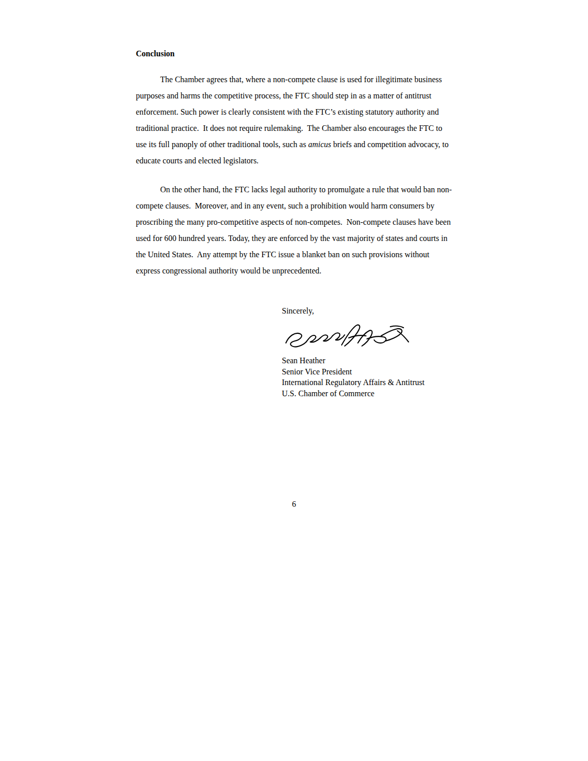Conclusion
The Chamber agrees that, where a non-compete clause is used for illegitimate business purposes and harms the competitive process, the FTC should step in as a matter of antitrust enforcement. Such power is clearly consistent with the FTC’s existing statutory authority and traditional practice. It does not require rulemaking. The Chamber also encourages the FTC to use its full panoply of other traditional tools, such as amicus briefs and competition advocacy, to educate courts and elected legislators.
On the other hand, the FTC lacks legal authority to promulgate a rule that would ban non-compete clauses. Moreover, and in any event, such a prohibition would harm consumers by proscribing the many pro-competitive aspects of non-competes. Non-compete clauses have been used for 600 hundred years. Today, they are enforced by the vast majority of states and courts in the United States. Any attempt by the FTC issue a blanket ban on such provisions without express congressional authority would be unprecedented.
Sincerely,
Sean Heather
Senior Vice President
International Regulatory Affairs & Antitrust
U.S. Chamber of Commerce
6